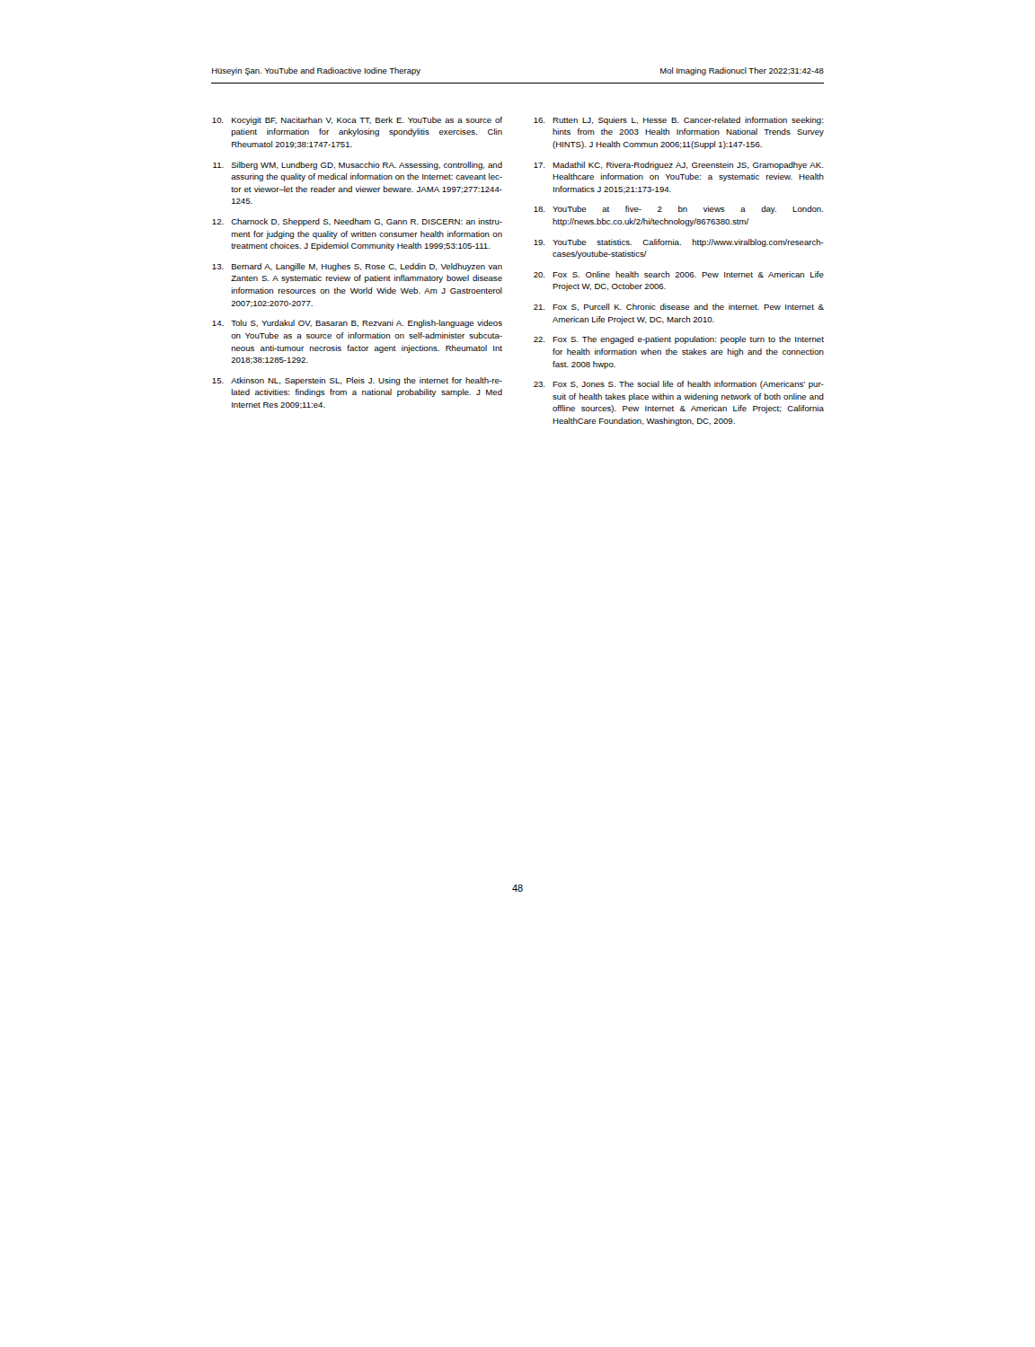Hüseyin Şan. YouTube and Radioactive Iodine Therapy
Mol Imaging Radionucl Ther 2022;31:42-48
10. Kocyigit BF, Nacitarhan V, Koca TT, Berk E. YouTube as a source of patient information for ankylosing spondylitis exercises. Clin Rheumatol 2019;38:1747-1751.
11. Silberg WM, Lundberg GD, Musacchio RA. Assessing, controlling, and assuring the quality of medical information on the Internet: caveant lector et viewor–let the reader and viewer beware. JAMA 1997;277:1244-1245.
12. Charnock D, Shepperd S, Needham G, Gann R. DISCERN: an instrument for judging the quality of written consumer health information on treatment choices. J Epidemiol Community Health 1999;53:105-111.
13. Bernard A, Langille M, Hughes S, Rose C, Leddin D, Veldhuyzen van Zanten S. A systematic review of patient inflammatory bowel disease information resources on the World Wide Web. Am J Gastroenterol 2007;102:2070-2077.
14. Tolu S, Yurdakul OV, Basaran B, Rezvani A. English-language videos on YouTube as a source of information on self-administer subcutaneous anti-tumour necrosis factor agent injections. Rheumatol Int 2018;38:1285-1292.
15. Atkinson NL, Saperstein SL, Pleis J. Using the internet for health-related activities: findings from a national probability sample. J Med Internet Res 2009;11:e4.
16. Rutten LJ, Squiers L, Hesse B. Cancer-related information seeking: hints from the 2003 Health Information National Trends Survey (HINTS). J Health Commun 2006;11(Suppl 1):147-156.
17. Madathil KC, Rivera-Rodriguez AJ, Greenstein JS, Gramopadhye AK. Healthcare information on YouTube: a systematic review. Health Informatics J 2015;21:173-194.
18. YouTube at five- 2 bn views a day. London. http://news.bbc.co.uk/2/hi/technology/8676380.stm/
19. YouTube statistics. California. http://www.viralblog.com/research-cases/youtube-statistics/
20. Fox S. Online health search 2006. Pew Internet & American Life Project W, DC, October 2006.
21. Fox S, Purcell K. Chronic disease and the internet. Pew Internet & American Life Project W, DC, March 2010.
22. Fox S. The engaged e-patient population: people turn to the Internet for health information when the stakes are high and the connection fast. 2008 hwpo.
23. Fox S, Jones S. The social life of health information (Americans' pursuit of health takes place within a widening network of both online and offline sources). Pew Internet & American Life Project; California HealthCare Foundation, Washington, DC, 2009.
48